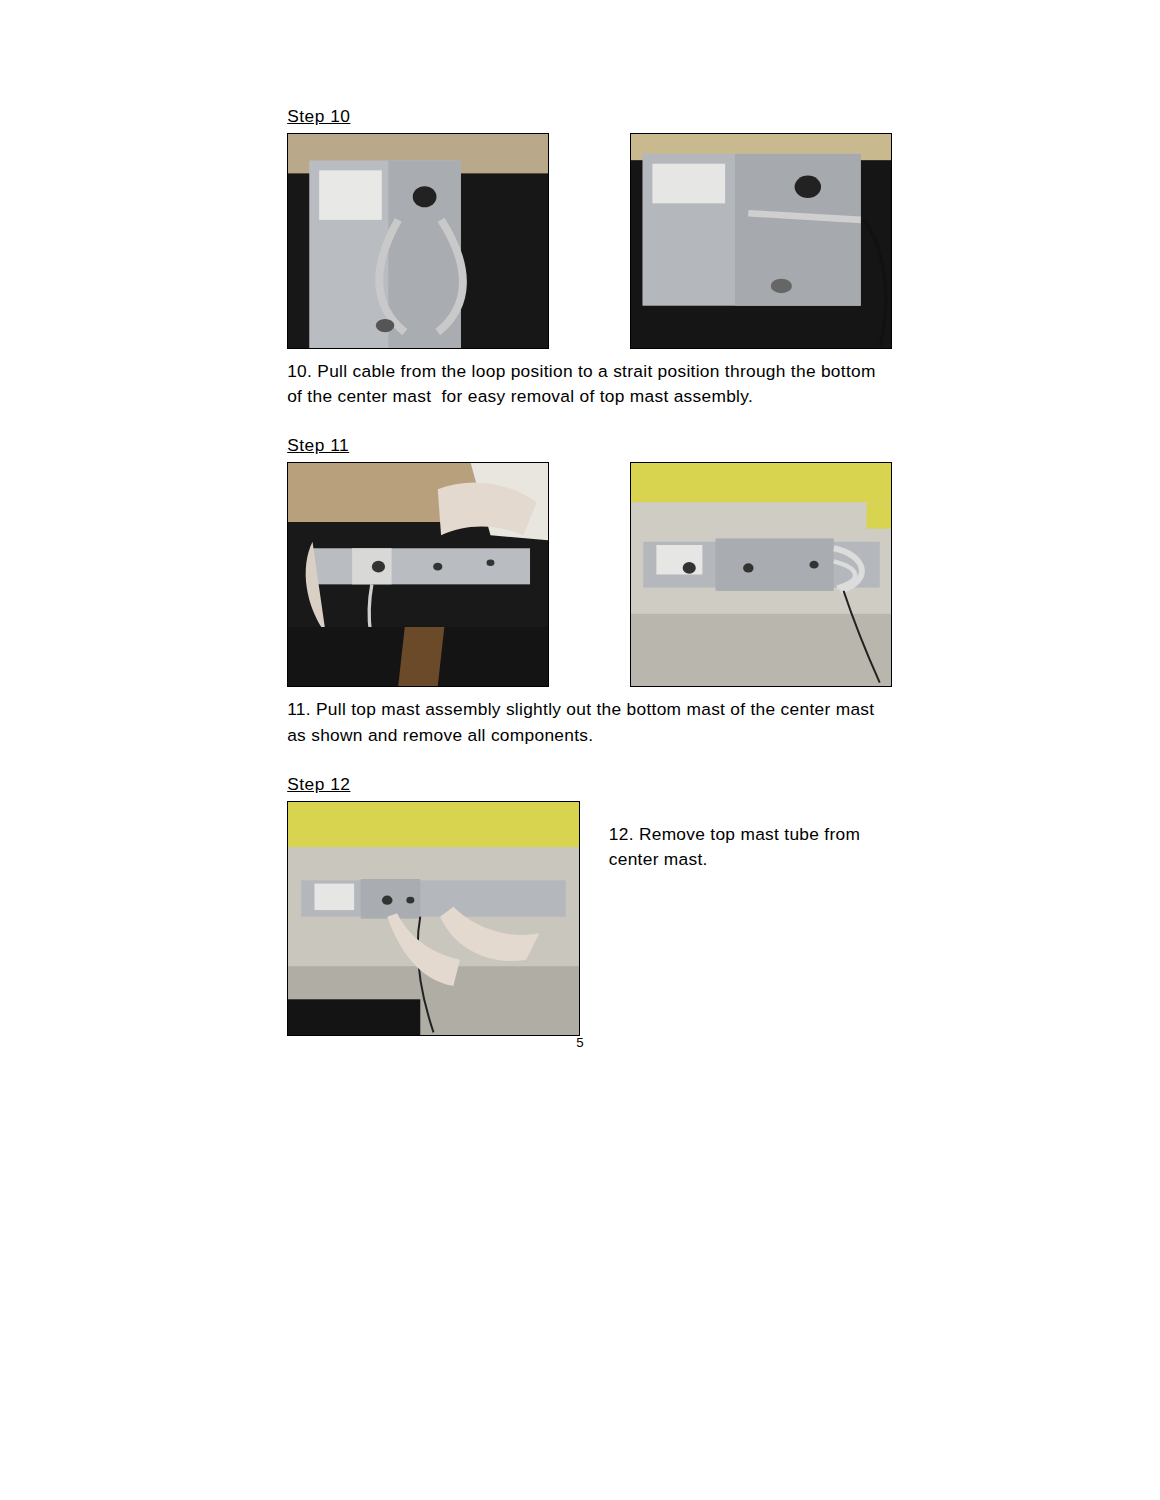Step 10
10. Pull cable from the loop position to a strait position through the bottom of the center mast for easy removal of top mast assembly.
Step 11
11. Pull top mast assembly slightly out the bottom mast of the center mast as shown and remove all components.
Step 12
12. Remove top mast tube from center mast.
5